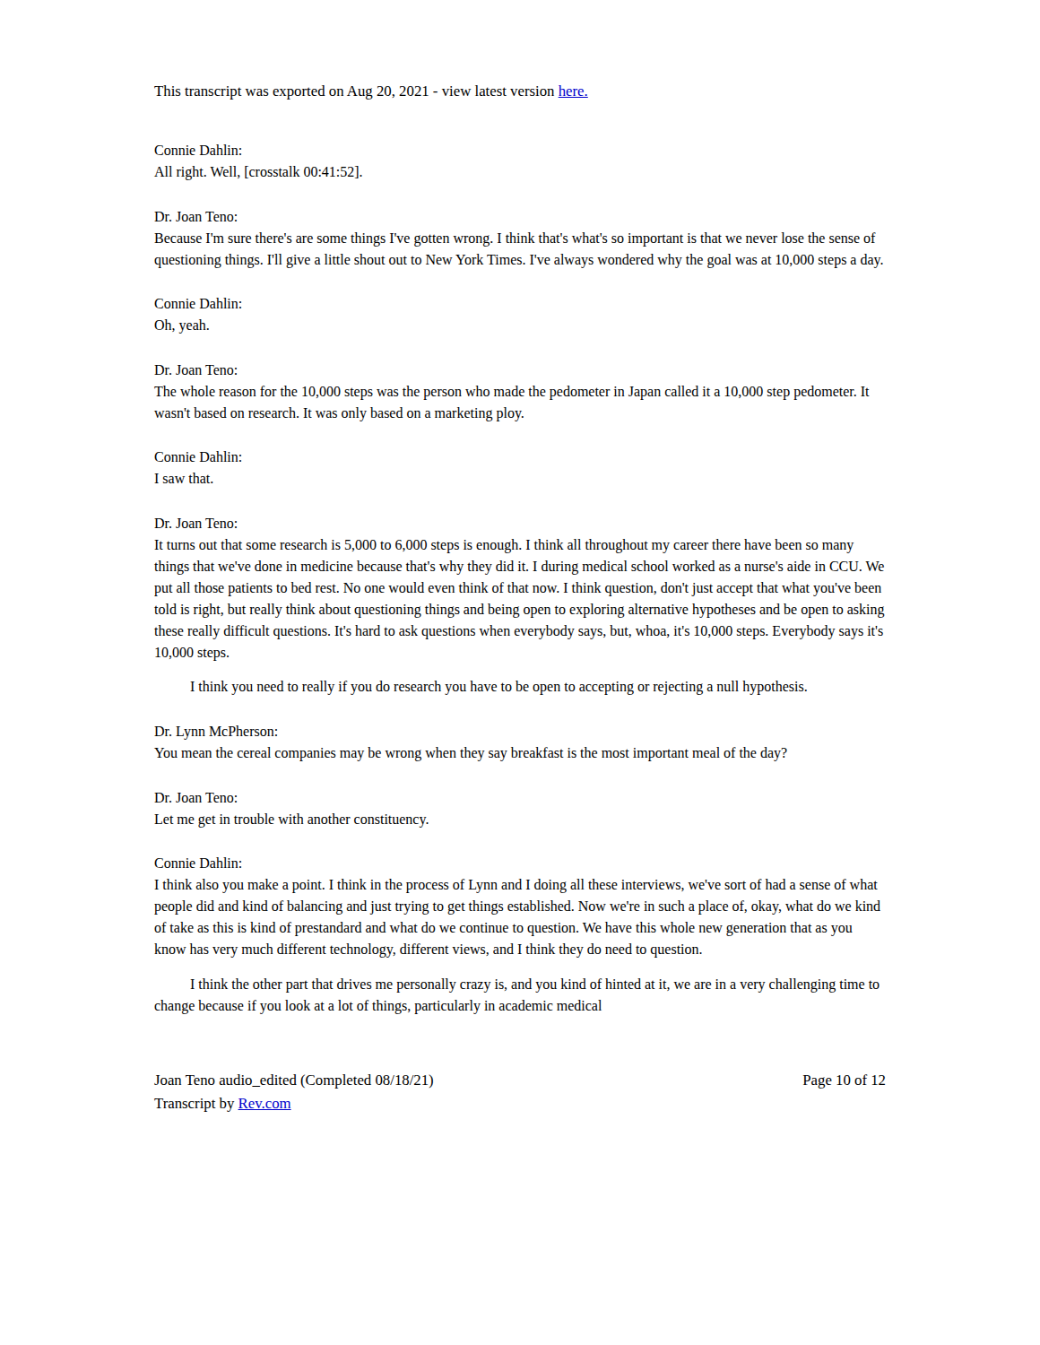This transcript was exported on Aug 20, 2021 - view latest version here.
Connie Dahlin:
All right. Well, [crosstalk 00:41:52].
Dr. Joan Teno:
Because I'm sure there's are some things I've gotten wrong. I think that's what's so important is that we never lose the sense of questioning things. I'll give a little shout out to New York Times. I've always wondered why the goal was at 10,000 steps a day.
Connie Dahlin:
Oh, yeah.
Dr. Joan Teno:
The whole reason for the 10,000 steps was the person who made the pedometer in Japan called it a 10,000 step pedometer. It wasn't based on research. It was only based on a marketing ploy.
Connie Dahlin:
I saw that.
Dr. Joan Teno:
It turns out that some research is 5,000 to 6,000 steps is enough. I think all throughout my career there have been so many things that we've done in medicine because that's why they did it. I during medical school worked as a nurse's aide in CCU. We put all those patients to bed rest. No one would even think of that now. I think question, don't just accept that what you've been told is right, but really think about questioning things and being open to exploring alternative hypotheses and be open to asking these really difficult questions. It's hard to ask questions when everybody says, but, whoa, it's 10,000 steps. Everybody says it's 10,000 steps.
I think you need to really if you do research you have to be open to accepting or rejecting a null hypothesis.
Dr. Lynn McPherson:
You mean the cereal companies may be wrong when they say breakfast is the most important meal of the day?
Dr. Joan Teno:
Let me get in trouble with another constituency.
Connie Dahlin:
I think also you make a point. I think in the process of Lynn and I doing all these interviews, we've sort of had a sense of what people did and kind of balancing and just trying to get things established. Now we're in such a place of, okay, what do we kind of take as this is kind of prestandard and what do we continue to question. We have this whole new generation that as you know has very much different technology, different views, and I think they do need to question.
I think the other part that drives me personally crazy is, and you kind of hinted at it, we are in a very challenging time to change because if you look at a lot of things, particularly in academic medical
Joan Teno audio_edited (Completed 08/18/21)
Transcript by Rev.com
Page 10 of 12